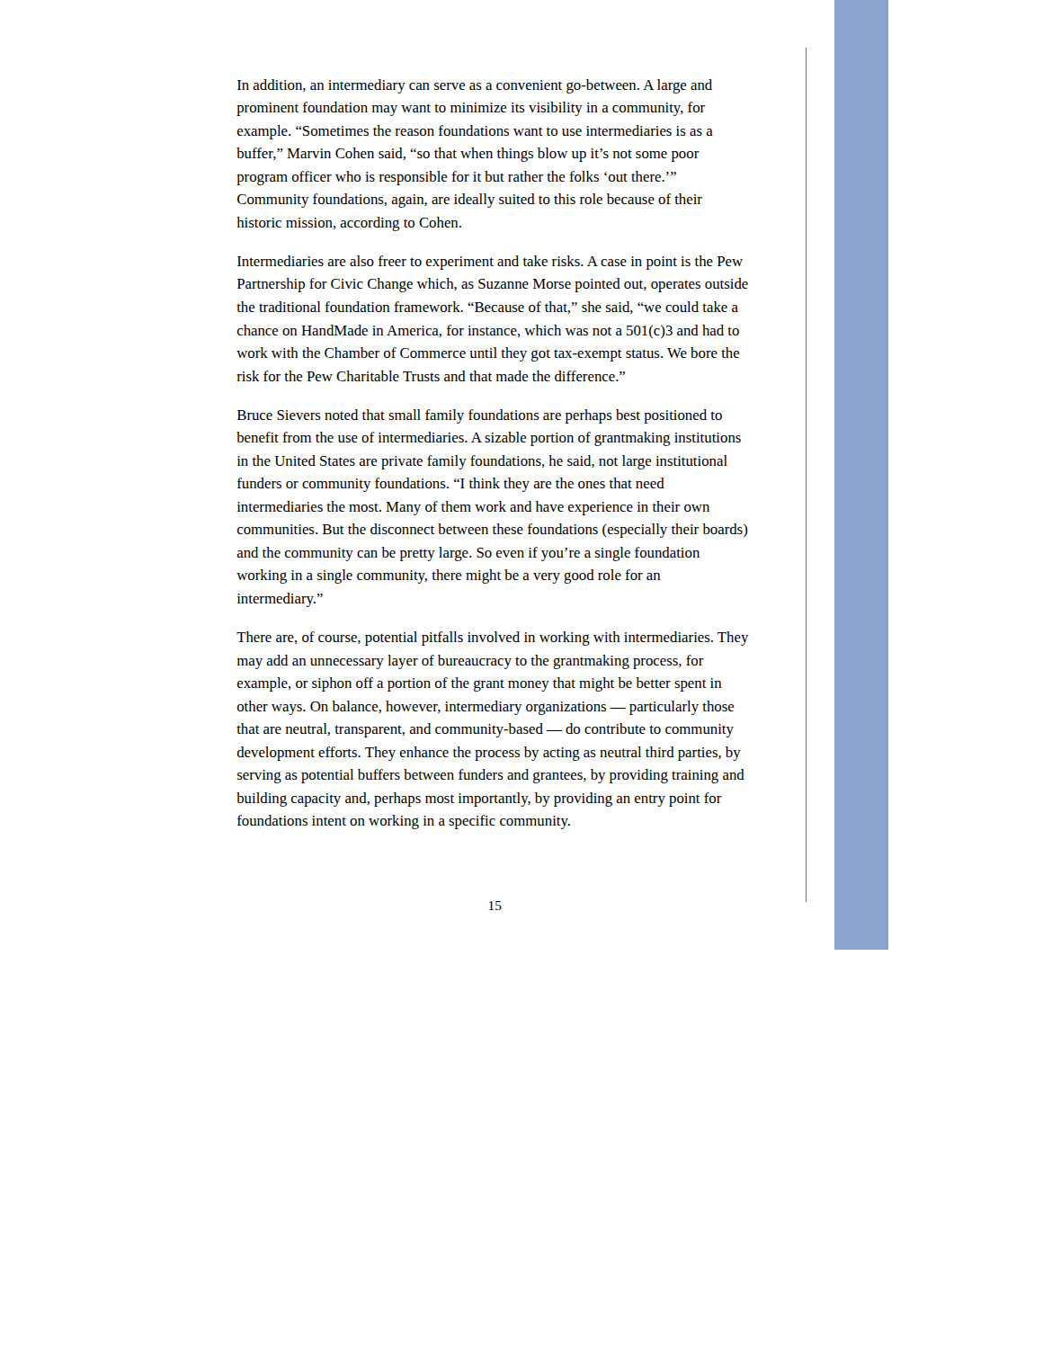In addition, an intermediary can serve as a convenient go-between. A large and prominent foundation may want to minimize its visibility in a community, for example. “Sometimes the reason foundations want to use intermediaries is as a buffer,” Marvin Cohen said, “so that when things blow up it’s not some poor program officer who is responsible for it but rather the folks ‘out there.’” Community foundations, again, are ideally suited to this role because of their historic mission, according to Cohen.
Intermediaries are also freer to experiment and take risks. A case in point is the Pew Partnership for Civic Change which, as Suzanne Morse pointed out, operates outside the traditional foundation framework. “Because of that,” she said, “we could take a chance on HandMade in America, for instance, which was not a 501(c)3 and had to work with the Chamber of Commerce until they got tax-exempt status. We bore the risk for the Pew Charitable Trusts and that made the difference.”
Bruce Sievers noted that small family foundations are perhaps best positioned to benefit from the use of intermediaries. A sizable portion of grantmaking institutions in the United States are private family foundations, he said, not large institutional funders or community foundations. “I think they are the ones that need intermediaries the most. Many of them work and have experience in their own communities. But the disconnect between these foundations (especially their boards) and the community can be pretty large. So even if you’re a single foundation working in a single community, there might be a very good role for an intermediary.”
There are, of course, potential pitfalls involved in working with intermediaries. They may add an unnecessary layer of bureaucracy to the grantmaking process, for example, or siphon off a portion of the grant money that might be better spent in other ways. On balance, however, intermediary organizations — particularly those that are neutral, transparent, and community-based — do contribute to community development efforts. They enhance the process by acting as neutral third parties, by serving as potential buffers between funders and grantees, by providing training and building capacity and, perhaps most importantly, by providing an entry point for foundations intent on working in a specific community.
15